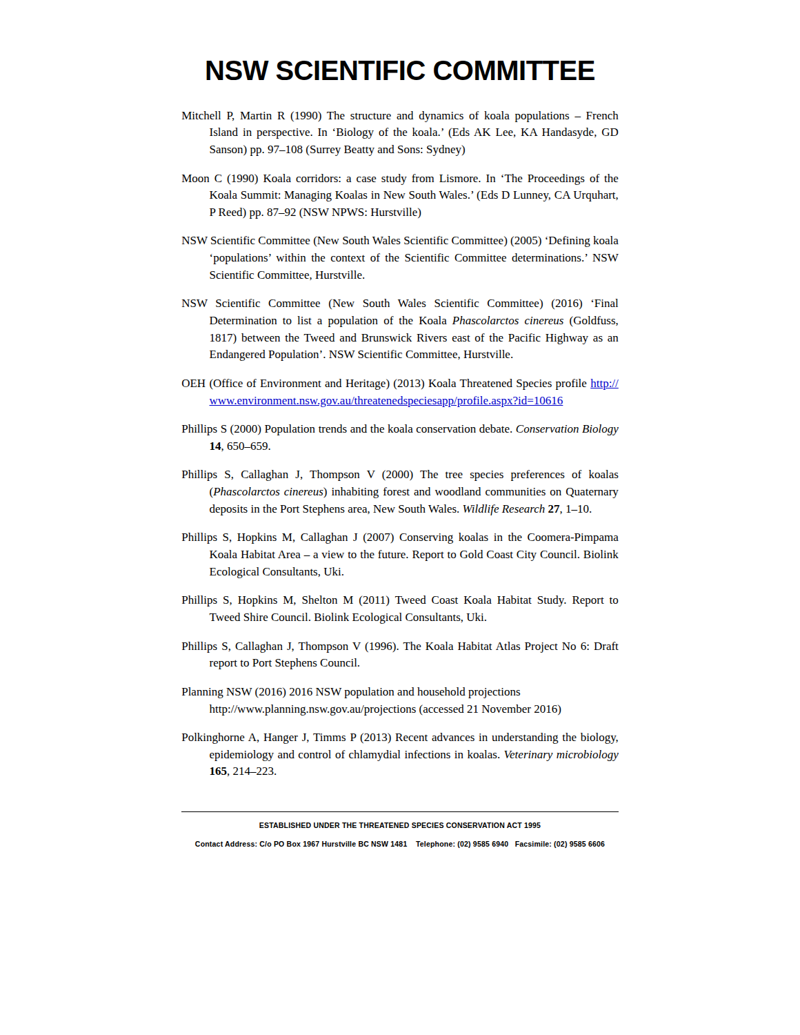NSW SCIENTIFIC COMMITTEE
Mitchell P, Martin R (1990) The structure and dynamics of koala populations – French Island in perspective. In ‘Biology of the koala.’ (Eds AK Lee, KA Handasyde, GD Sanson) pp. 97–108 (Surrey Beatty and Sons: Sydney)
Moon C (1990) Koala corridors: a case study from Lismore. In ‘The Proceedings of the Koala Summit: Managing Koalas in New South Wales.’ (Eds D Lunney, CA Urquhart, P Reed) pp. 87–92 (NSW NPWS: Hurstville)
NSW Scientific Committee (New South Wales Scientific Committee) (2005) ‘Defining koala ‘populations’ within the context of the Scientific Committee determinations.’ NSW Scientific Committee, Hurstville.
NSW Scientific Committee (New South Wales Scientific Committee) (2016) ‘Final Determination to list a population of the Koala Phascolarctos cinereus (Goldfuss, 1817) between the Tweed and Brunswick Rivers east of the Pacific Highway as an Endangered Population’. NSW Scientific Committee, Hurstville.
OEH (Office of Environment and Heritage) (2013) Koala Threatened Species profile http://www.environment.nsw.gov.au/threatenedspeciesapp/profile.aspx?id=10616
Phillips S (2000) Population trends and the koala conservation debate. Conservation Biology 14, 650–659.
Phillips S, Callaghan J, Thompson V (2000) The tree species preferences of koalas (Phascolarctos cinereus) inhabiting forest and woodland communities on Quaternary deposits in the Port Stephens area, New South Wales. Wildlife Research 27, 1–10.
Phillips S, Hopkins M, Callaghan J (2007) Conserving koalas in the Coomera-Pimpama Koala Habitat Area – a view to the future. Report to Gold Coast City Council. Biolink Ecological Consultants, Uki.
Phillips S, Hopkins M, Shelton M (2011) Tweed Coast Koala Habitat Study. Report to Tweed Shire Council. Biolink Ecological Consultants, Uki.
Phillips S, Callaghan J, Thompson V (1996). The Koala Habitat Atlas Project No 6: Draft report to Port Stephens Council.
Planning NSW (2016) 2016 NSW population and household projections
http://www.planning.nsw.gov.au/projections (accessed 21 November 2016)
Polkinghorne A, Hanger J, Timms P (2013) Recent advances in understanding the biology, epidemiology and control of chlamydial infections in koalas. Veterinary microbiology 165, 214–223.
ESTABLISHED UNDER THE THREATENED SPECIES CONSERVATION ACT 1995
Contact Address: C/o PO Box 1967 Hurstville BC NSW 1481 Telephone: (02) 9585 6940 Facsimile: (02) 9585 6606